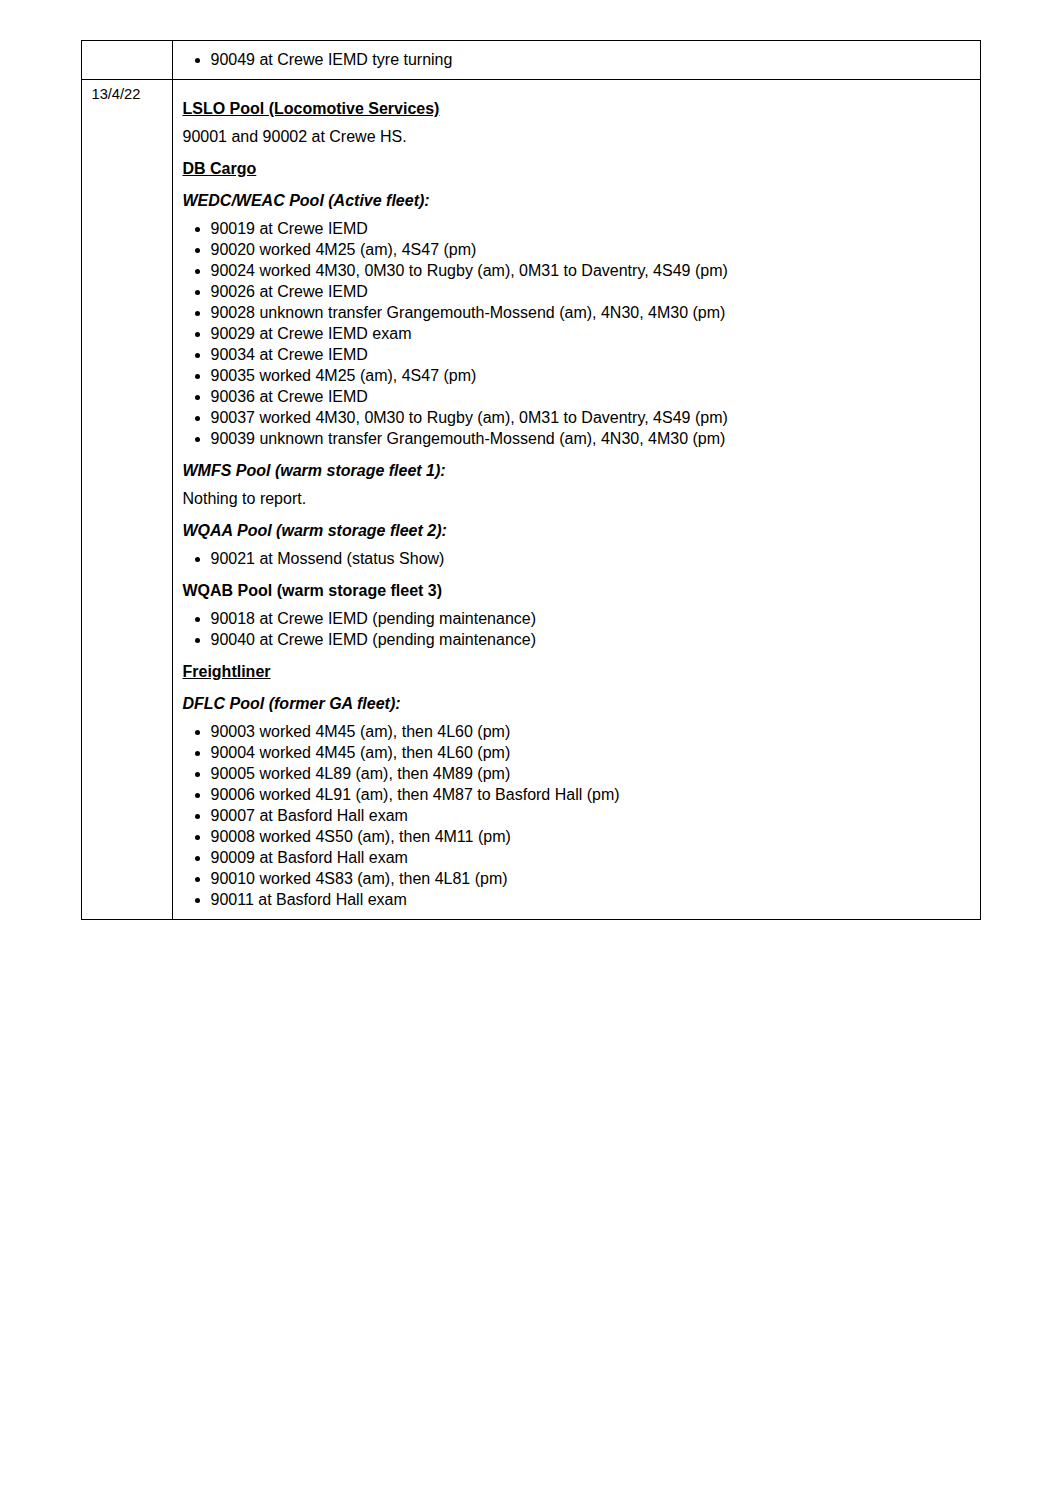| | 90049 at Crewe IEMD tyre turning |
| 13/4/22 | LSLO Pool (Locomotive Services) 90001 and 90002 at Crewe HS. DB Cargo WEDC/WEAC Pool (Active fleet): 90019 at Crewe IEMD 90020 worked 4M25 (am), 4S47 (pm) 90024 worked 4M30, 0M30 to Rugby (am), 0M31 to Daventry, 4S49 (pm) 90026 at Crewe IEMD 90028 unknown transfer Grangemouth-Mossend (am), 4N30, 4M30 (pm) 90029 at Crewe IEMD exam 90034 at Crewe IEMD 90035 worked 4M25 (am), 4S47 (pm) 90036 at Crewe IEMD 90037 worked 4M30, 0M30 to Rugby (am), 0M31 to Daventry, 4S49 (pm) 90039 unknown transfer Grangemouth-Mossend (am), 4N30, 4M30 (pm) WMFS Pool (warm storage fleet 1): Nothing to report. WQAA Pool (warm storage fleet 2): 90021 at Mossend (status Show) WQAB Pool (warm storage fleet 3) 90018 at Crewe IEMD (pending maintenance) 90040 at Crewe IEMD (pending maintenance) Freightliner DFLC Pool (former GA fleet): 90003 worked 4M45 (am), then 4L60 (pm) 90004 worked 4M45 (am), then 4L60 (pm) 90005 worked 4L89 (am), then 4M89 (pm) 90006 worked 4L91 (am), then 4M87 to Basford Hall (pm) 90007 at Basford Hall exam 90008 worked 4S50 (am), then 4M11 (pm) 90009 at Basford Hall exam 90010 worked 4S83 (am), then 4L81 (pm) 90011 at Basford Hall exam |